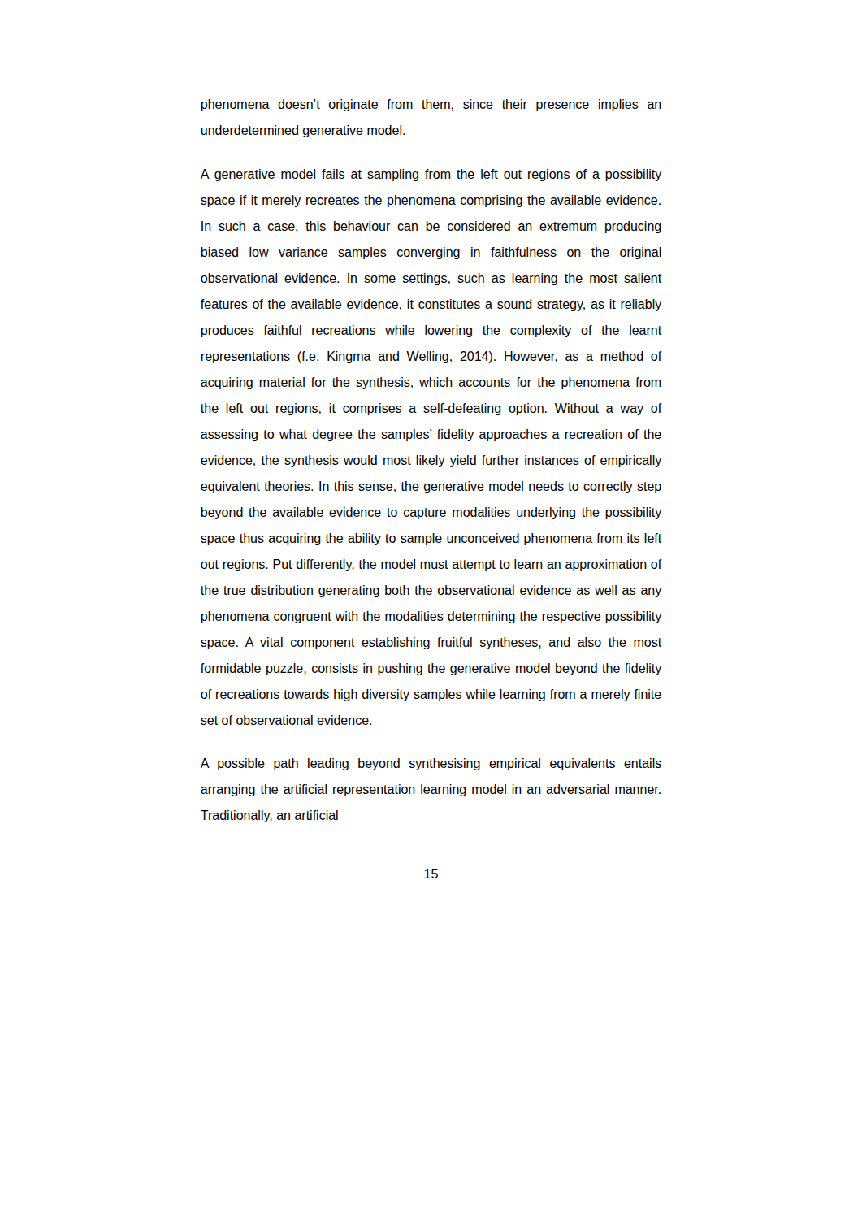phenomena doesn’t originate from them, since their presence implies an underdetermined generative model.
A generative model fails at sampling from the left out regions of a possibility space if it merely recreates the phenomena comprising the available evidence. In such a case, this behaviour can be considered an extremum producing biased low variance samples converging in faithfulness on the original observational evidence. In some settings, such as learning the most salient features of the available evidence, it constitutes a sound strategy, as it reliably produces faithful recreations while lowering the complexity of the learnt representations (f.e. Kingma and Welling, 2014). However, as a method of acquiring material for the synthesis, which accounts for the phenomena from the left out regions, it comprises a self-defeating option. Without a way of assessing to what degree the samples’ fidelity approaches a recreation of the evidence, the synthesis would most likely yield further instances of empirically equivalent theories. In this sense, the generative model needs to correctly step beyond the available evidence to capture modalities underlying the possibility space thus acquiring the ability to sample unconceived phenomena from its left out regions. Put differently, the model must attempt to learn an approximation of the true distribution generating both the observational evidence as well as any phenomena congruent with the modalities determining the respective possibility space. A vital component establishing fruitful syntheses, and also the most formidable puzzle, consists in pushing the generative model beyond the fidelity of recreations towards high diversity samples while learning from a merely finite set of observational evidence.
A possible path leading beyond synthesising empirical equivalents entails arranging the artificial representation learning model in an adversarial manner. Traditionally, an artificial
15